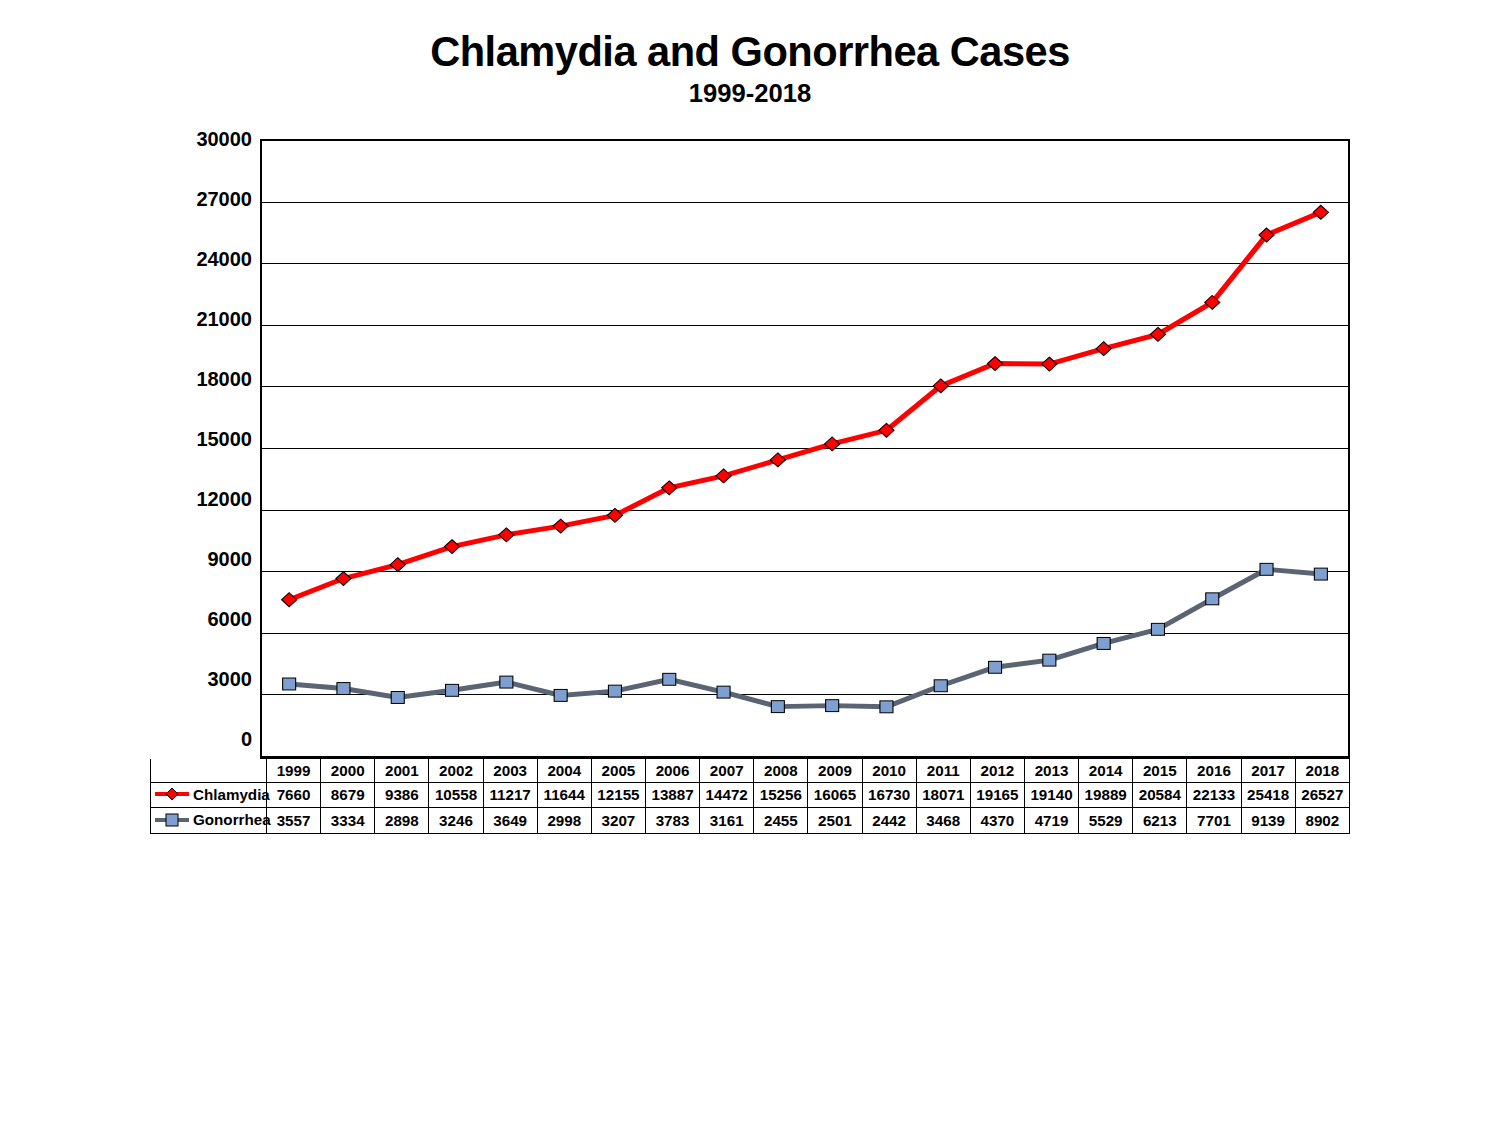Chlamydia and Gonorrhea Cases
1999-2018
30000 27000 24000 21000 18000 15000 12000 9000 6000 3000 0
Chlamydia and Gonorrhea cases by year
| | 1999 | 2000 | 2001 | 2002 | 2003 | 2004 | 2005 | 2006 | 2007 | 2008 | 2009 | 2010 | 2011 | 2012 | 2013 | 2014 | 2015 | 2016 | 2017 | 2018 |
| --- | --- | --- | --- | --- | --- | --- | --- | --- | --- | --- | --- | --- | --- | --- | --- | --- | --- | --- | --- | --- |
| Chlamydia | 7660 | 8679 | 9386 | 10558 | 11217 | 11644 | 12155 | 13887 | 14472 | 15256 | 16065 | 16730 | 18071 | 19165 | 19140 | 19889 | 20584 | 22133 | 25418 | 26527 |
| Gonorrhea | 3557 | 3334 | 2898 | 3246 | 3649 | 2998 | 3207 | 3783 | 3161 | 2455 | 2501 | 2442 | 3468 | 4370 | 4719 | 5529 | 6213 | 7701 | 9139 | 8902 |